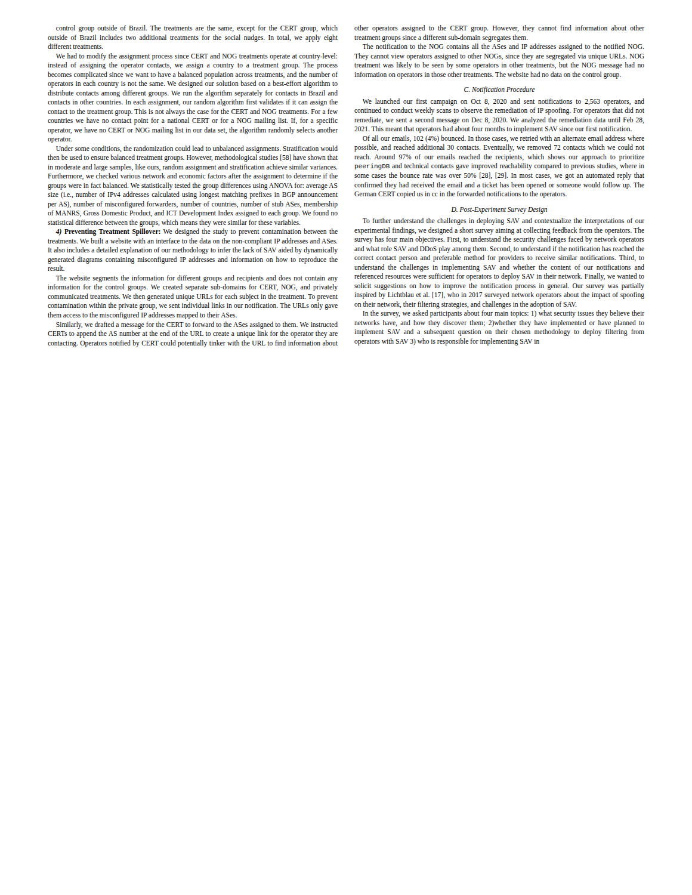control group outside of Brazil. The treatments are the same, except for the CERT group, which outside of Brazil includes two additional treatments for the social nudges. In total, we apply eight different treatments.
We had to modify the assignment process since CERT and NOG treatments operate at country-level: instead of assigning the operator contacts, we assign a country to a treatment group. The process becomes complicated since we want to have a balanced population across treatments, and the number of operators in each country is not the same. We designed our solution based on a best-effort algorithm to distribute contacts among different groups. We run the algorithm separately for contacts in Brazil and contacts in other countries. In each assignment, our random algorithm first validates if it can assign the contact to the treatment group. This is not always the case for the CERT and NOG treatments. For a few countries we have no contact point for a national CERT or for a NOG mailing list. If, for a specific operator, we have no CERT or NOG mailing list in our data set, the algorithm randomly selects another operator.
Under some conditions, the randomization could lead to unbalanced assignments. Stratification would then be used to ensure balanced treatment groups. However, methodological studies [58] have shown that in moderate and large samples, like ours, random assignment and stratification achieve similar variances. Furthermore, we checked various network and economic factors after the assignment to determine if the groups were in fact balanced. We statistically tested the group differences using ANOVA for: average AS size (i.e., number of IPv4 addresses calculated using longest matching prefixes in BGP announcement per AS), number of misconfigured forwarders, number of countries, number of stub ASes, membership of MANRS, Gross Domestic Product, and ICT Development Index assigned to each group. We found no statistical difference between the groups, which means they were similar for these variables.
4) Preventing Treatment Spillover: We designed the study to prevent contamination between the treatments. We built a website with an interface to the data on the non-compliant IP addresses and ASes. It also includes a detailed explanation of our methodology to infer the lack of SAV aided by dynamically generated diagrams containing misconfigured IP addresses and information on how to reproduce the result.
The website segments the information for different groups and recipients and does not contain any information for the control groups. We created separate sub-domains for CERT, NOG, and privately communicated treatments. We then generated unique URLs for each subject in the treatment. To prevent contamination within the private group, we sent individual links in our notification. The URLs only gave them access to the misconfigured IP addresses mapped to their ASes.
Similarly, we drafted a message for the CERT to forward to the ASes assigned to them. We instructed CERTs to append the AS number at the end of the URL to create a unique link for the operator they are contacting. Operators notified by CERT could potentially tinker with the URL to find information about other operators assigned to the CERT group. However, they cannot find information about other treatment groups since a different sub-domain segregates them.
The notification to the NOG contains all the ASes and IP addresses assigned to the notified NOG. They cannot view operators assigned to other NOGs, since they are segregated via unique URLs. NOG treatment was likely to be seen by some operators in other treatments, but the NOG message had no information on operators in those other treatments. The website had no data on the control group.
C. Notification Procedure
We launched our first campaign on Oct 8, 2020 and sent notifications to 2,563 operators, and continued to conduct weekly scans to observe the remediation of IP spoofing. For operators that did not remediate, we sent a second message on Dec 8, 2020. We analyzed the remediation data until Feb 28, 2021. This meant that operators had about four months to implement SAV since our first notification.
Of all our emails, 102 (4%) bounced. In those cases, we retried with an alternate email address where possible, and reached additional 30 contacts. Eventually, we removed 72 contacts which we could not reach. Around 97% of our emails reached the recipients, which shows our approach to prioritize peeringDB and technical contacts gave improved reachability compared to previous studies, where in some cases the bounce rate was over 50% [28], [29]. In most cases, we got an automated reply that confirmed they had received the email and a ticket has been opened or someone would follow up. The German CERT copied us in cc in the forwarded notifications to the operators.
D. Post-Experiment Survey Design
To further understand the challenges in deploying SAV and contextualize the interpretations of our experimental findings, we designed a short survey aiming at collecting feedback from the operators. The survey has four main objectives. First, to understand the security challenges faced by network operators and what role SAV and DDoS play among them. Second, to understand if the notification has reached the correct contact person and preferable method for providers to receive similar notifications. Third, to understand the challenges in implementing SAV and whether the content of our notifications and referenced resources were sufficient for operators to deploy SAV in their network. Finally, we wanted to solicit suggestions on how to improve the notification process in general. Our survey was partially inspired by Lichtblau et al. [17], who in 2017 surveyed network operators about the impact of spoofing on their network, their filtering strategies, and challenges in the adoption of SAV.
In the survey, we asked participants about four main topics: 1) what security issues they believe their networks have, and how they discover them; 2)whether they have implemented or have planned to implement SAV and a subsequent question on their chosen methodology to deploy filtering from operators with SAV 3) who is responsible for implementing SAV in